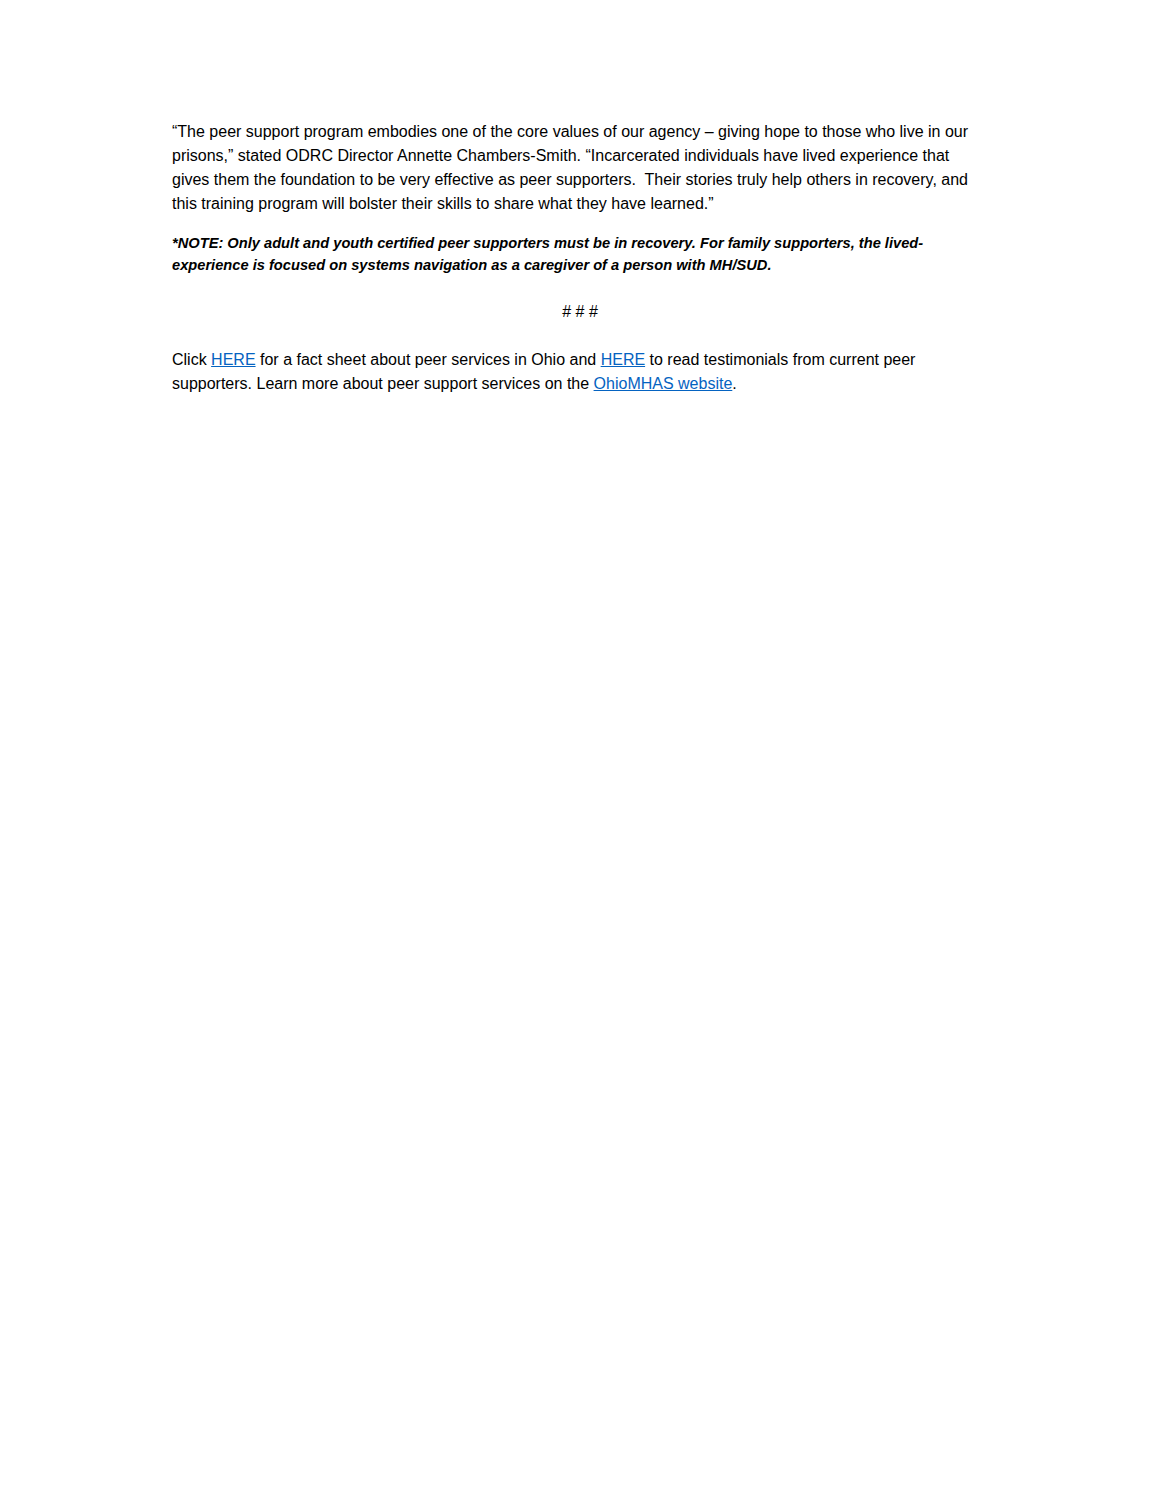“The peer support program embodies one of the core values of our agency – giving hope to those who live in our prisons,” stated ODRC Director Annette Chambers-Smith. “Incarcerated individuals have lived experience that gives them the foundation to be very effective as peer supporters. Their stories truly help others in recovery, and this training program will bolster their skills to share what they have learned.”
*NOTE: Only adult and youth certified peer supporters must be in recovery. For family supporters, the lived-experience is focused on systems navigation as a caregiver of a person with MH/SUD.
# # #
Click HERE for a fact sheet about peer services in Ohio and HERE to read testimonials from current peer supporters. Learn more about peer support services on the OhioMHAS website.